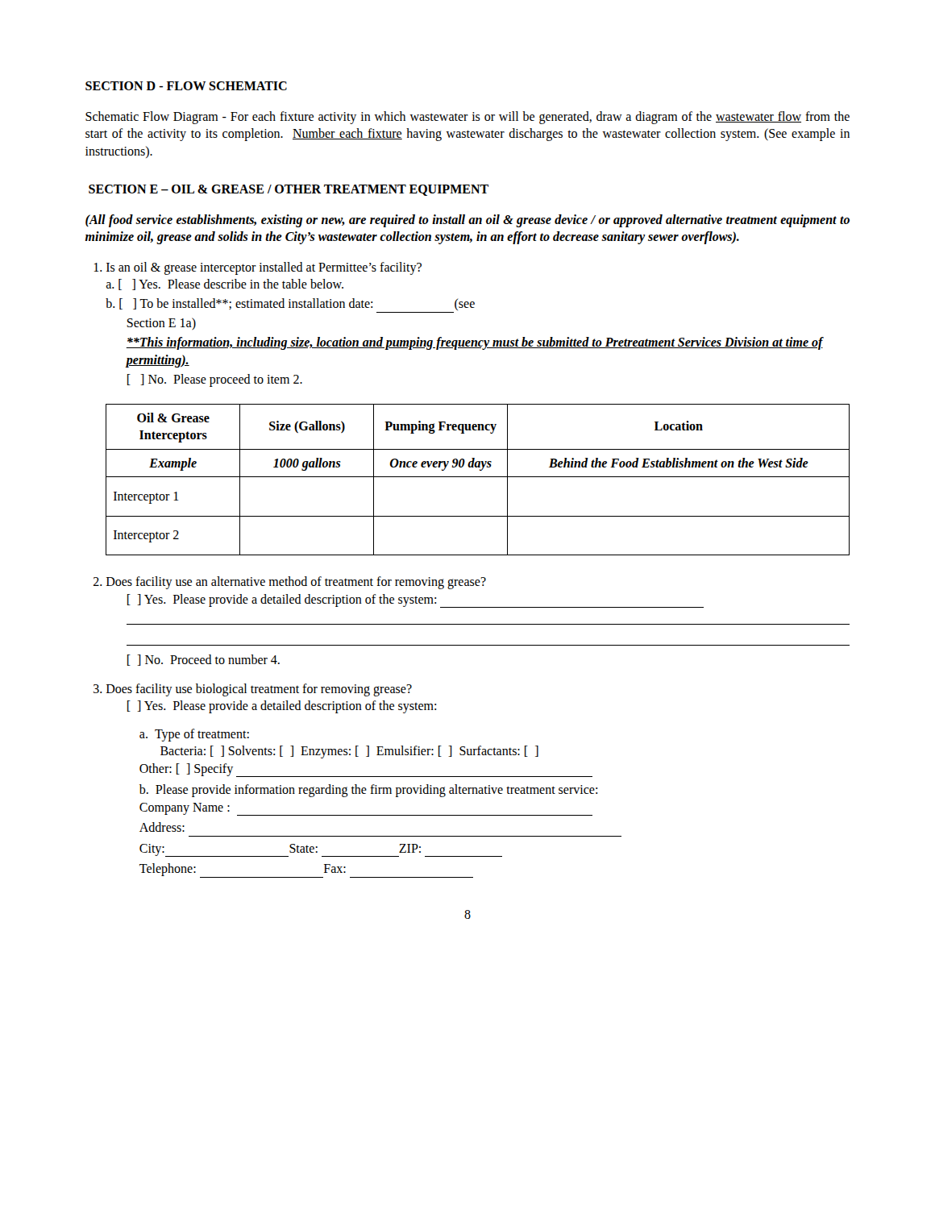SECTION D - FLOW SCHEMATIC
Schematic Flow Diagram - For each fixture activity in which wastewater is or will be generated, draw a diagram of the wastewater flow from the start of the activity to its completion. Number each fixture having wastewater discharges to the wastewater collection system. (See example in instructions).
SECTION E – OIL & GREASE / OTHER TREATMENT EQUIPMENT
(All food service establishments, existing or new, are required to install an oil & grease device / or approved alternative treatment equipment to minimize oil, grease and solids in the City’s wastewater collection system, in an effort to decrease sanitary sewer overflows).
Is an oil & grease interceptor installed at Permittee’s facility?
a. [ ] Yes. Please describe in the table below.
b. [ ] To be installed**; estimated installation date: (see
Section E 1a)
**This information, including size, location and pumping frequency must be submitted to Pretreatment Services Division at time of permitting).
[ ] No. Please proceed to item 2.
| Oil & Grease Interceptors | Size (Gallons) | Pumping Frequency | Location |
| --- | --- | --- | --- |
| Example | 1000 gallons | Once every 90 days | Behind the Food Establishment on the West Side |
| Interceptor 1 | | | |
| Interceptor 2 | | | |
Does facility use an alternative method of treatment for removing grease?
[ ] Yes. Please provide a detailed description of the system:
[ ] No. Proceed to number 4.
Does facility use biological treatment for removing grease?
[ ] Yes. Please provide a detailed description of the system:
a. Type of treatment:
Bacteria: [ ] Solvents: [ ] Enzymes: [ ] Emulsifier: [ ] Surfactants: [ ]
Other: [ ] Specify
b. Please provide information regarding the firm providing alternative treatment service:
Company Name :
Address:
City: State: ZIP:
Telephone: Fax:
8